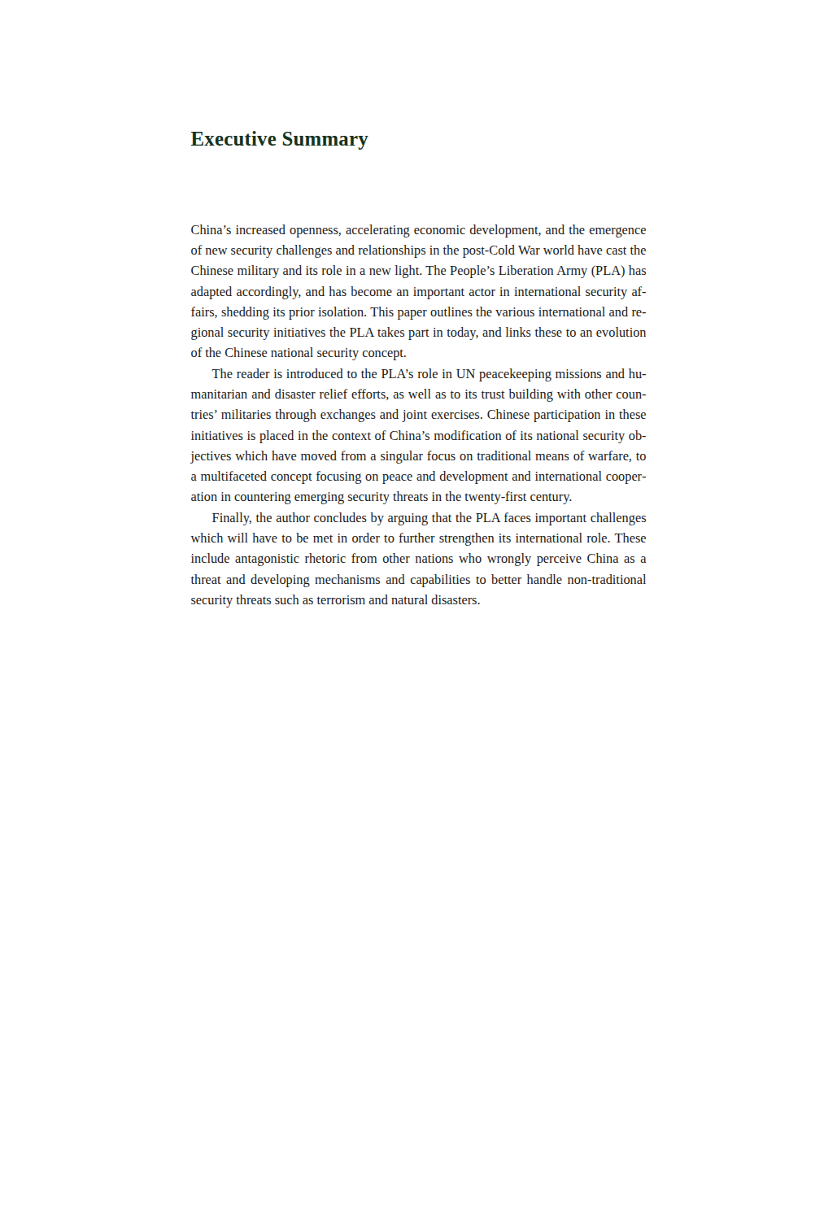Executive Summary
China’s increased openness, accelerating economic development, and the emergence of new security challenges and relationships in the post-Cold War world have cast the Chinese military and its role in a new light. The People’s Liberation Army (PLA) has adapted accordingly, and has become an important actor in international security affairs, shedding its prior isolation. This paper outlines the various international and regional security initiatives the PLA takes part in today, and links these to an evolution of the Chinese national security concept.
The reader is introduced to the PLA’s role in UN peacekeeping missions and humanitarian and disaster relief efforts, as well as to its trust building with other countries’ militaries through exchanges and joint exercises. Chinese participation in these initiatives is placed in the context of China’s modification of its national security objectives which have moved from a singular focus on traditional means of warfare, to a multifaceted concept focusing on peace and development and international cooperation in countering emerging security threats in the twenty-first century.
Finally, the author concludes by arguing that the PLA faces important challenges which will have to be met in order to further strengthen its international role. These include antagonistic rhetoric from other nations who wrongly perceive China as a threat and developing mechanisms and capabilities to better handle non-traditional security threats such as terrorism and natural disasters.